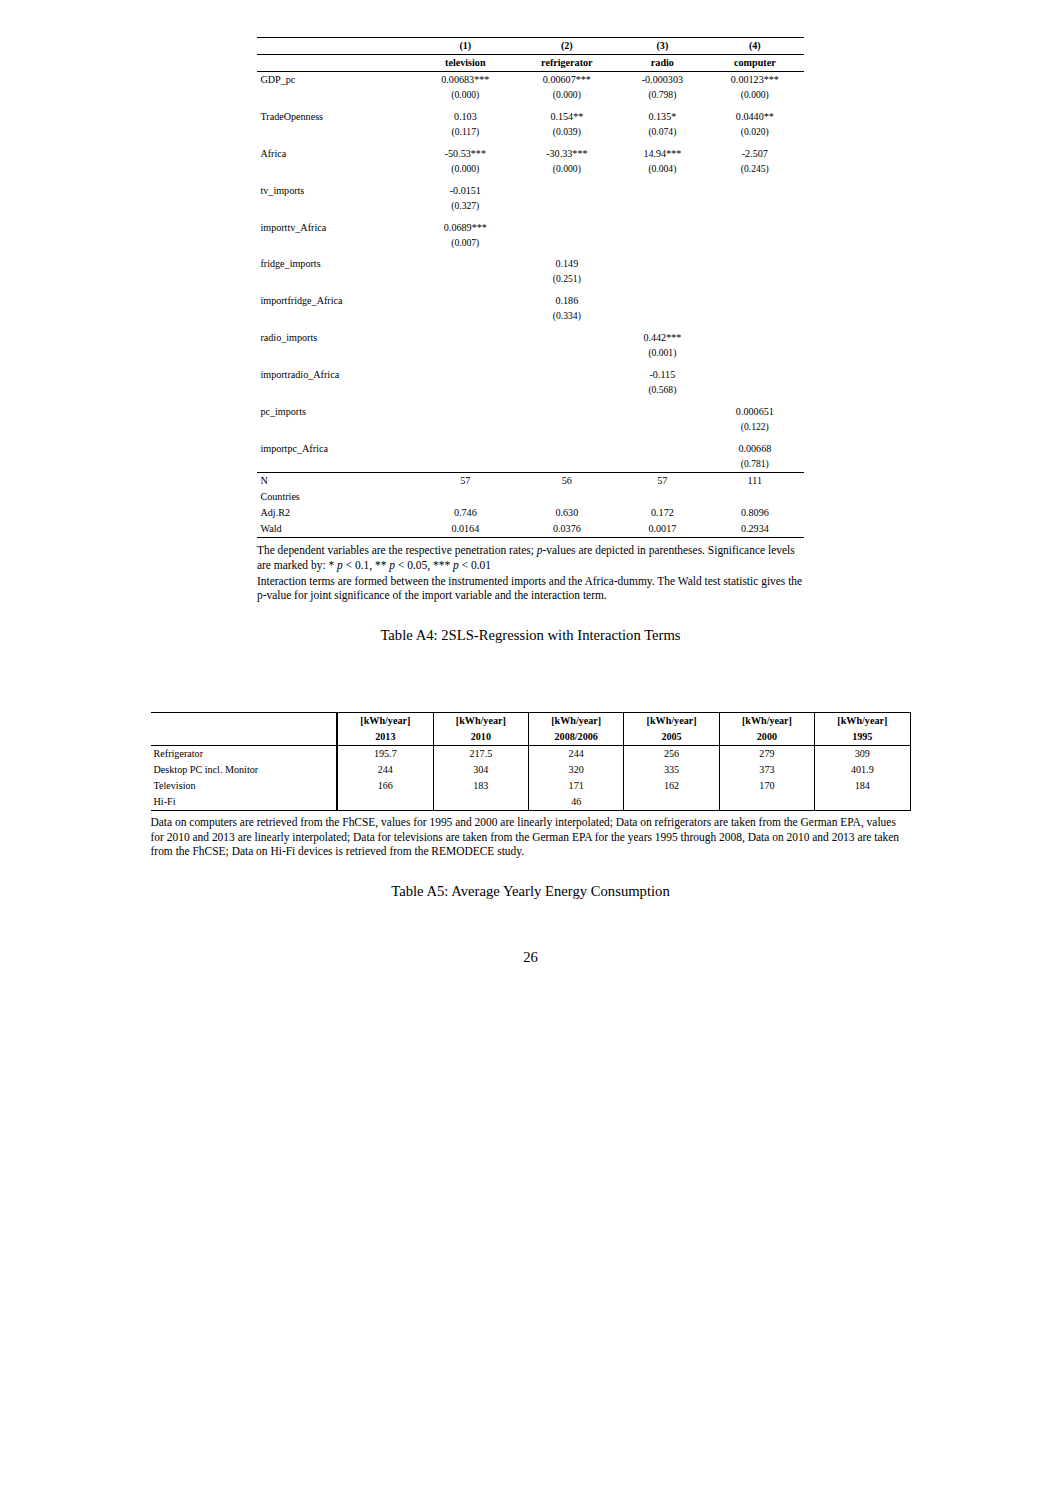| | (1) | (2) | (3) | (4) |
| --- | --- | --- | --- | --- |
| | television | refrigerator | radio | computer |
| GDP_pc | 0.00683*** | 0.00607*** | -0.000303 | 0.00123*** |
| | (0.000) | (0.000) | (0.798) | (0.000) |
| TradeOpenness | 0.103 | 0.154** | 0.135* | 0.0440** |
| | (0.117) | (0.039) | (0.074) | (0.020) |
| Africa | -50.53*** | -30.33*** | 14.94*** | -2.507 |
| | (0.000) | (0.000) | (0.004) | (0.245) |
| tv_imports | -0.0151 | | | |
| | (0.327) | | | |
| importtv_Africa | 0.0689*** | | | |
| | (0.007) | | | |
| fridge_imports | | 0.149 | | |
| | | (0.251) | | |
| importfridge_Africa | | 0.186 | | |
| | | (0.334) | | |
| radio_imports | | | 0.442*** | |
| | | | (0.001) | |
| importradio_Africa | | | -0.115 | |
| | | | (0.568) | |
| pc_imports | | | | 0.000651 |
| | | | | (0.122) |
| importpc_Africa | | | | 0.00668 |
| | | | | (0.781) |
| N | 57 | 56 | 57 | 111 |
| Countries | | | | |
| Adj.R2 | 0.746 | 0.630 | 0.172 | 0.8096 |
| Wald | 0.0164 | 0.0376 | 0.0017 | 0.2934 |
The dependent variables are the respective penetration rates; p-values are depicted in parentheses. Significance levels are marked by: * p < 0.1, ** p < 0.05, *** p < 0.01
Interaction terms are formed between the instrumented imports and the Africa-dummy. The Wald test statistic gives the p-value for joint significance of the import variable and the interaction term.
Table A4: 2SLS-Regression with Interaction Terms
| | [kWh/year] | [kWh/year] | [kWh/year] | [kWh/year] | [kWh/year] | [kWh/year] |
| --- | --- | --- | --- | --- | --- | --- |
| | 2013 | 2010 | 2008/2006 | 2005 | 2000 | 1995 |
| Refrigerator | 195.7 | 217.5 | 244 | 256 | 279 | 309 |
| Desktop PC incl. Monitor | 244 | 304 | 320 | 335 | 373 | 401.9 |
| Television | 166 | 183 | 171 | 162 | 170 | 184 |
| Hi-Fi | | | 46 | | | |
Data on computers are retrieved from the FhCSE, values for 1995 and 2000 are linearly interpolated; Data on refrigerators are taken from the German EPA, values for 2010 and 2013 are linearly interpolated; Data for televisions are taken from the German EPA for the years 1995 through 2008, Data on 2010 and 2013 are taken from the FhCSE; Data on Hi-Fi devices is retrieved from the REMODECE study.
Table A5: Average Yearly Energy Consumption
26